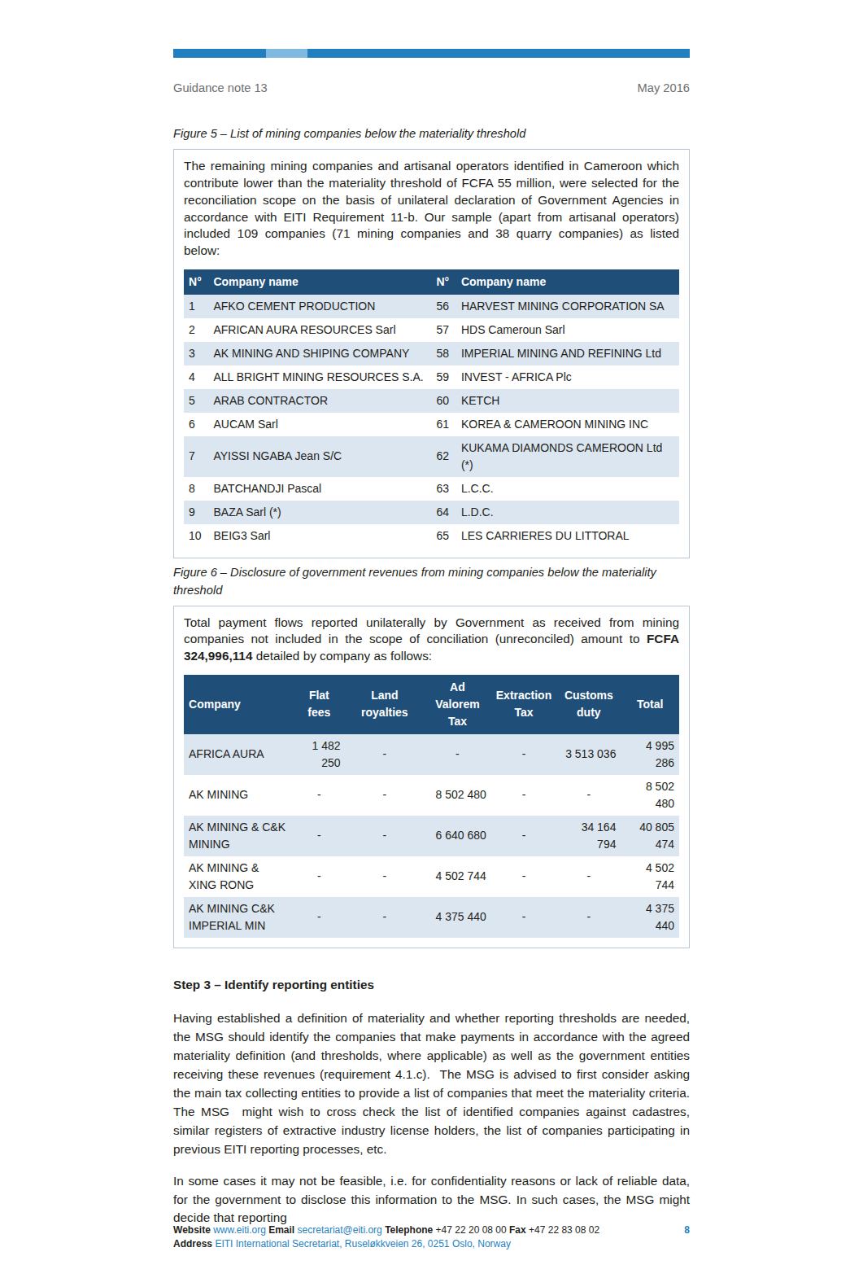Guidance note 13
May 2016
Figure 5 – List of mining companies below the materiality threshold
The remaining mining companies and artisanal operators identified in Cameroon which contribute lower than the materiality threshold of FCFA 55 million, were selected for the reconciliation scope on the basis of unilateral declaration of Government Agencies in accordance with EITI Requirement 11-b. Our sample (apart from artisanal operators) included 109 companies (71 mining companies and 38 quarry companies) as listed below:
| N° | Company name | N° | Company name |
| --- | --- | --- | --- |
| 1 | AFKO CEMENT PRODUCTION | 56 | HARVEST MINING CORPORATION SA |
| 2 | AFRICAN AURA RESOURCES Sarl | 57 | HDS Cameroun Sarl |
| 3 | AK MINING AND SHIPING COMPANY | 58 | IMPERIAL MINING AND REFINING Ltd |
| 4 | ALL BRIGHT MINING RESOURCES S.A. | 59 | INVEST - AFRICA Plc |
| 5 | ARAB CONTRACTOR | 60 | KETCH |
| 6 | AUCAM Sarl | 61 | KOREA & CAMEROON MINING INC |
| 7 | AYISSI NGABA Jean S/C | 62 | KUKAMA DIAMONDS CAMEROON Ltd (*) |
| 8 | BATCHANDJI Pascal | 63 | L.C.C. |
| 9 | BAZA Sarl (*) | 64 | L.D.C. |
| 10 | BEIG3 Sarl | 65 | LES CARRIERES DU LITTORAL |
Figure 6 – Disclosure of government revenues from mining companies below the materiality threshold
Total payment flows reported unilaterally by Government as received from mining companies not included in the scope of conciliation (unreconciled) amount to FCFA 324,996,114 detailed by company as follows:
| Company | Flat fees | Land royalties | Ad Valorem Tax | Extraction Tax | Customs duty | Total |
| --- | --- | --- | --- | --- | --- | --- |
| AFRICA AURA | 1 482 250 | - | - | - | 3 513 036 | 4 995 286 |
| AK MINING | - | - | 8 502 480 | - | - | 8 502 480 |
| AK MINING & C&K MINING | - | - | 6 640 680 | - | 34 164 794 | 40 805 474 |
| AK MINING & XING RONG | - | - | 4 502 744 | - | - | 4 502 744 |
| AK MINING C&K IMPERIAL MIN | - | - | 4 375 440 | - | - | 4 375 440 |
Step 3 – Identify reporting entities
Having established a definition of materiality and whether reporting thresholds are needed, the MSG should identify the companies that make payments in accordance with the agreed materiality definition (and thresholds, where applicable) as well as the government entities receiving these revenues (requirement 4.1.c). The MSG is advised to first consider asking the main tax collecting entities to provide a list of companies that meet the materiality criteria. The MSG might wish to cross check the list of identified companies against cadastres, similar registers of extractive industry license holders, the list of companies participating in previous EITI reporting processes, etc.
In some cases it may not be feasible, i.e. for confidentiality reasons or lack of reliable data, for the government to disclose this information to the MSG. In such cases, the MSG might decide that reporting
Website www.eiti.org Email secretariat@eiti.org Telephone +47 22 20 08 00 Fax +47 22 83 08 02
8
Address EITI International Secretariat, Ruseløkkveien 26, 0251 Oslo, Norway